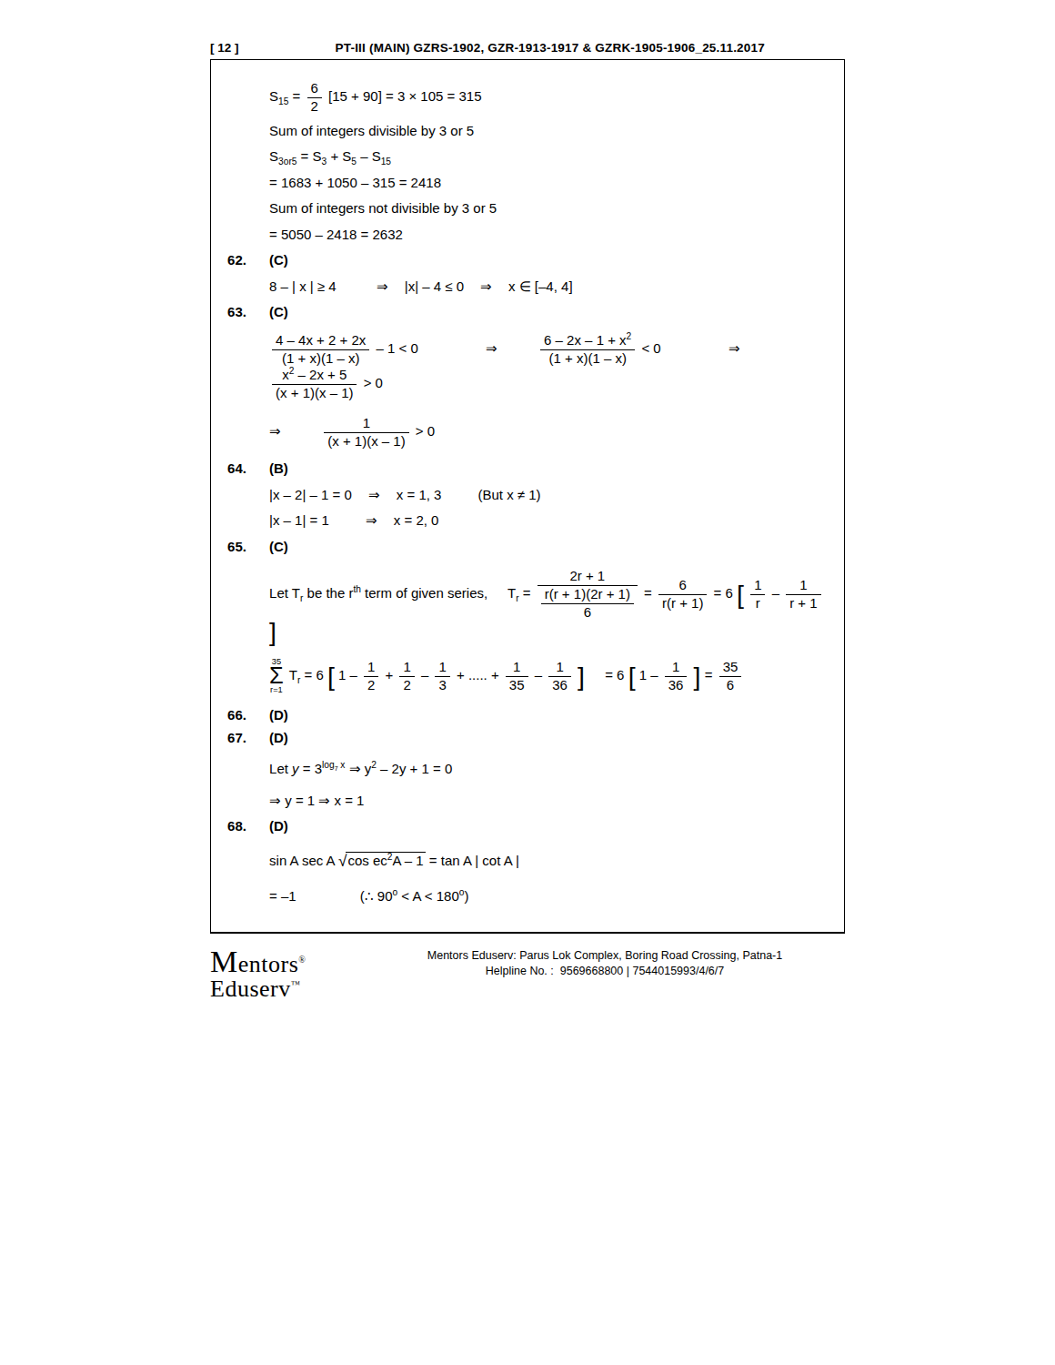[ 12 ]
PT-III (MAIN) GZRS-1902, GZR-1913-1917 & GZRK-1905-1906_25.11.2017
S15 = 62 [15 + 90] = 3 × 105 = 315
Sum of integers divisible by 3 or 5
S3or5 = S3 + S5 – S15
= 1683 + 1050 – 315 = 2418
Sum of integers not divisible by 3 or 5
= 5050 – 2418 = 2632
62.
(C)
8 – | x | ≥ 4 ⇒ |x| – 4 ≤ 0 ⇒ x ∈ [–4, 4]
63.
(C)
4 – 4x + 2 + 2x(1 + x)(1 – x) – 1 < 0 ⇒ 6 – 2x – 1 + x2(1 + x)(1 – x) < 0 ⇒ x2 – 2x + 5(x + 1)(x – 1) > 0
⇒ 1(x + 1)(x – 1) > 0
64.
(B)
|x – 2| – 1 = 0 ⇒ x = 1, 3 (But x ≠ 1)
|x – 1| = 1 ⇒ x = 2, 0
65.
(C)
Let Tr be the rth term of given series, Tr = 2r + 1 r(r + 1)(2r + 1) 6 = 6 r(r + 1) = 6 [ 1 r – 1 r + 1 ]
35 Σ r=1 Tr = 6 [ 1 – 12 + 12 – 13 + ..... + 135 – 136 ] = 6 [ 1 – 136 ] = 356
66.
(D)
67.
(D)
Let y = 3log7 x ⇒ y2 – 2y + 1 = 0
⇒ y = 1 ⇒ x = 1
68.
(D)
sin A sec A √cos ec2A – 1 = tan A | cot A |
= –1 (∴ 90o < A < 180o)
Mentors® Eduserv™
Mentors Eduserv: Parus Lok Complex, Boring Road Crossing, Patna-1
Helpline No. : 9569668800 | 7544015993/4/6/7